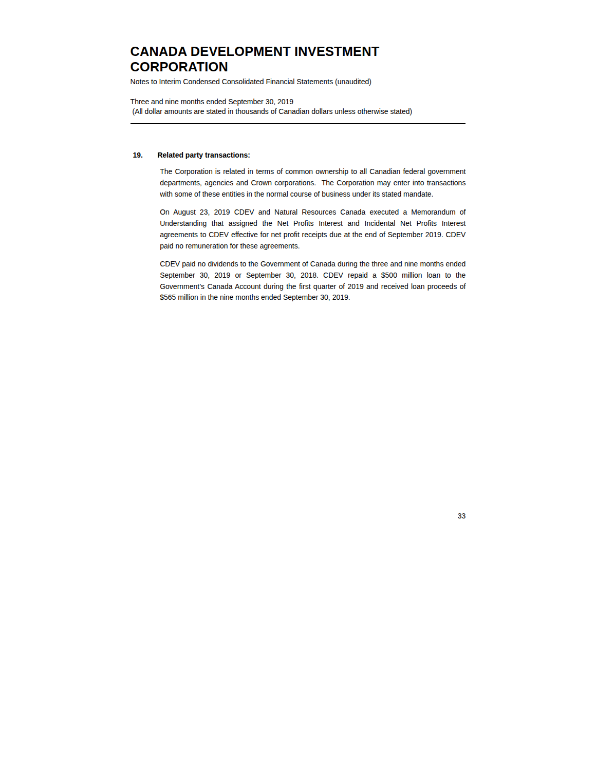CANADA DEVELOPMENT INVESTMENT
CORPORATION
Notes to Interim Condensed Consolidated Financial Statements (unaudited)
Three and nine months ended September 30, 2019
(All dollar amounts are stated in thousands of Canadian dollars unless otherwise stated)
19.
Related party transactions:
The Corporation is related in terms of common ownership to all Canadian federal government departments, agencies and Crown corporations. The Corporation may enter into transactions with some of these entities in the normal course of business under its stated mandate.
On August 23, 2019 CDEV and Natural Resources Canada executed a Memorandum of Understanding that assigned the Net Profits Interest and Incidental Net Profits Interest agreements to CDEV effective for net profit receipts due at the end of September 2019. CDEV paid no remuneration for these agreements.
CDEV paid no dividends to the Government of Canada during the three and nine months ended September 30, 2019 or September 30, 2018. CDEV repaid a $500 million loan to the Government’s Canada Account during the first quarter of 2019 and received loan proceeds of $565 million in the nine months ended September 30, 2019.
33